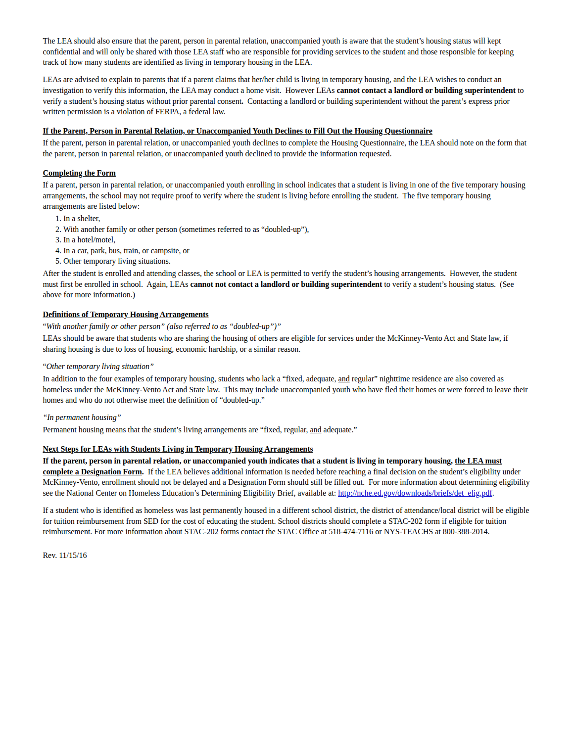The LEA should also ensure that the parent, person in parental relation, unaccompanied youth is aware that the student’s housing status will kept confidential and will only be shared with those LEA staff who are responsible for providing services to the student and those responsible for keeping track of how many students are identified as living in temporary housing in the LEA.
LEAs are advised to explain to parents that if a parent claims that her/her child is living in temporary housing, and the LEA wishes to conduct an investigation to verify this information, the LEA may conduct a home visit. However LEAs cannot contact a landlord or building superintendent to verify a student’s housing status without prior parental consent. Contacting a landlord or building superintendent without the parent’s express prior written permission is a violation of FERPA, a federal law.
If the Parent, Person in Parental Relation, or Unaccompanied Youth Declines to Fill Out the Housing Questionnaire
If the parent, person in parental relation, or unaccompanied youth declines to complete the Housing Questionnaire, the LEA should note on the form that the parent, person in parental relation, or unaccompanied youth declined to provide the information requested.
Completing the Form
If a parent, person in parental relation, or unaccompanied youth enrolling in school indicates that a student is living in one of the five temporary housing arrangements, the school may not require proof to verify where the student is living before enrolling the student. The five temporary housing arrangements are listed below:
In a shelter,
With another family or other person (sometimes referred to as “doubled-up”),
In a hotel/motel,
In a car, park, bus, train, or campsite, or
Other temporary living situations.
After the student is enrolled and attending classes, the school or LEA is permitted to verify the student’s housing arrangements. However, the student must first be enrolled in school. Again, LEAs cannot not contact a landlord or building superintendent to verify a student’s housing status. (See above for more information.)
Definitions of Temporary Housing Arrangements
“With another family or other person” (also referred to as “doubled-up”)”
LEAs should be aware that students who are sharing the housing of others are eligible for services under the McKinney-Vento Act and State law, if sharing housing is due to loss of housing, economic hardship, or a similar reason.
“Other temporary living situation”
In addition to the four examples of temporary housing, students who lack a “fixed, adequate, and regular” nighttime residence are also covered as homeless under the McKinney-Vento Act and State law. This may include unaccompanied youth who have fled their homes or were forced to leave their homes and who do not otherwise meet the definition of “doubled-up.”
“In permanent housing”
Permanent housing means that the student’s living arrangements are “fixed, regular, and adequate.”
Next Steps for LEAs with Students Living in Temporary Housing Arrangements
If the parent, person in parental relation, or unaccompanied youth indicates that a student is living in temporary housing, the LEA must complete a Designation Form. If the LEA believes additional information is needed before reaching a final decision on the student’s eligibility under McKinney-Vento, enrollment should not be delayed and a Designation Form should still be filled out. For more information about determining eligibility see the National Center on Homeless Education’s Determining Eligibility Brief, available at: http://nche.ed.gov/downloads/briefs/det_elig.pdf.
If a student who is identified as homeless was last permanently housed in a different school district, the district of attendance/local district will be eligible for tuition reimbursement from SED for the cost of educating the student. School districts should complete a STAC-202 form if eligible for tuition reimbursement. For more information about STAC-202 forms contact the STAC Office at 518-474-7116 or NYS-TEACHS at 800-388-2014.
Rev. 11/15/16